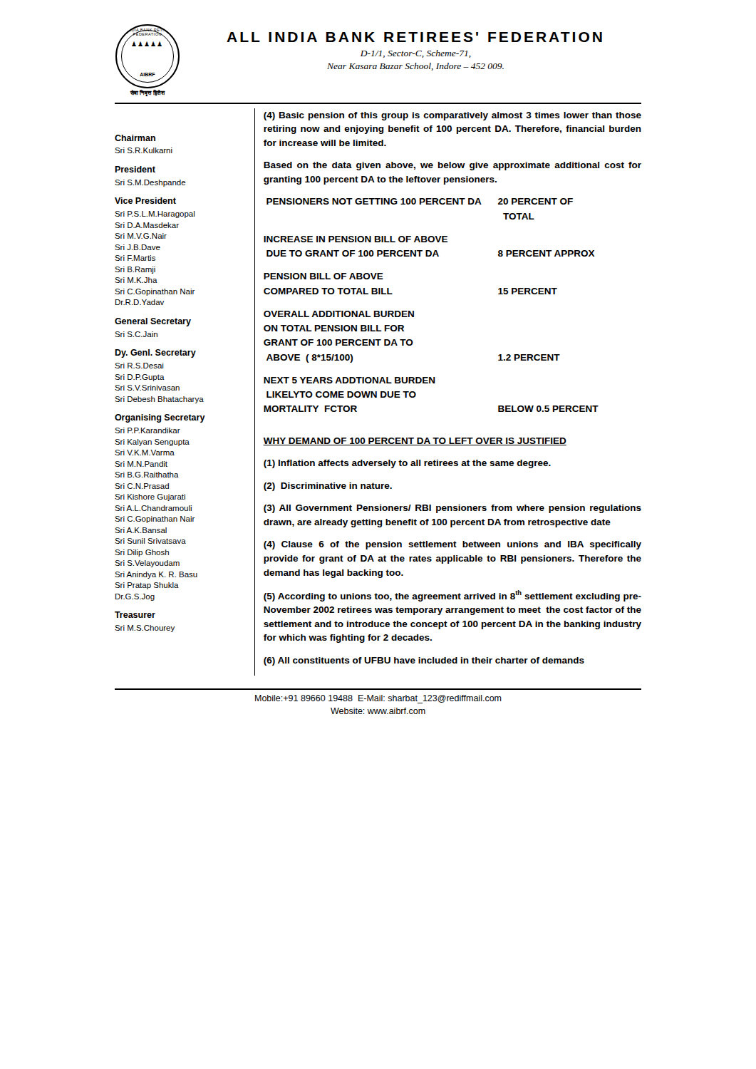ALL INDIA BANK RETIREES' FEDERATION
♟♟♟♟♟
AIBRF
सेवा निवृत्त हितैश
ALL INDIA BANK RETIREES' FEDERATION
D-1/1, Sector-C, Scheme-71,
Near Kasara Bazar School, Indore – 452 009.
Chairman
Sri S.R.Kulkarni
President
Sri S.M.Deshpande
Vice President
Sri P.S.L.M.Haragopal
Sri D.A.Masdekar
Sri M.V.G.Nair
Sri J.B.Dave
Sri F.Martis
Sri B.Ramji
Sri M.K.Jha
Sri C.Gopinathan Nair
Dr.R.D.Yadav
General Secretary
Sri S.C.Jain
Dy. Genl. Secretary
Sri R.S.Desai
Sri D.P.Gupta
Sri S.V.Srinivasan
Sri Debesh Bhatacharya
Organising Secretary
Sri P.P.Karandikar
Sri Kalyan Sengupta
Sri V.K.M.Varma
Sri M.N.Pandit
Sri B.G.Raithatha
Sri C.N.Prasad
Sri Kishore Gujarati
Sri A.L.Chandramouli
Sri C.Gopinathan Nair
Sri A.K.Bansal
Sri Sunil Srivatsava
Sri Dilip Ghosh
Sri S.Velayoudam
Sri Anindya K. R. Basu
Sri Pratap Shukla
Dr.G.S.Jog
Treasurer
Sri M.S.Chourey
(4) Basic pension of this group is comparatively almost 3 times lower than those retiring now and enjoying benefit of 100 percent DA. Therefore, financial burden for increase will be limited.
Based on the data given above, we below give approximate additional cost for granting 100 percent DA to the leftover pensioners.
PENSIONERS NOT GETTING 100 PERCENT DA
20 PERCENT OF
TOTAL
INCREASE IN PENSION BILL OF ABOVE
DUE TO GRANT OF 100 PERCENT DA
8 PERCENT APPROX
PENSION BILL OF ABOVE
COMPARED TO TOTAL BILL
15 PERCENT
OVERALL ADDITIONAL BURDEN
ON TOTAL PENSION BILL FOR
GRANT OF 100 PERCENT DA TO
ABOVE ( 8*15/100)
1.2 PERCENT
NEXT 5 YEARS ADDTIONAL BURDEN
LIKELYTO COME DOWN DUE TO
MORTALITY FCTOR
BELOW 0.5 PERCENT
WHY DEMAND OF 100 PERCENT DA TO LEFT OVER IS JUSTIFIED
(1) Inflation affects adversely to all retirees at the same degree.
(2) Discriminative in nature.
(3) All Government Pensioners/ RBI pensioners from where pension regulations drawn, are already getting benefit of 100 percent DA from retrospective date
(4) Clause 6 of the pension settlement between unions and IBA specifically provide for grant of DA at the rates applicable to RBI pensioners. Therefore the demand has legal backing too.
(5) According to unions too, the agreement arrived in 8th settlement excluding pre- November 2002 retirees was temporary arrangement to meet the cost factor of the settlement and to introduce the concept of 100 percent DA in the banking industry for which was fighting for 2 decades.
(6) All constituents of UFBU have included in their charter of demands
Mobile:+91 89660 19488 E-Mail: sharbat_123@rediffmail.com
Website: www.aibrf.com